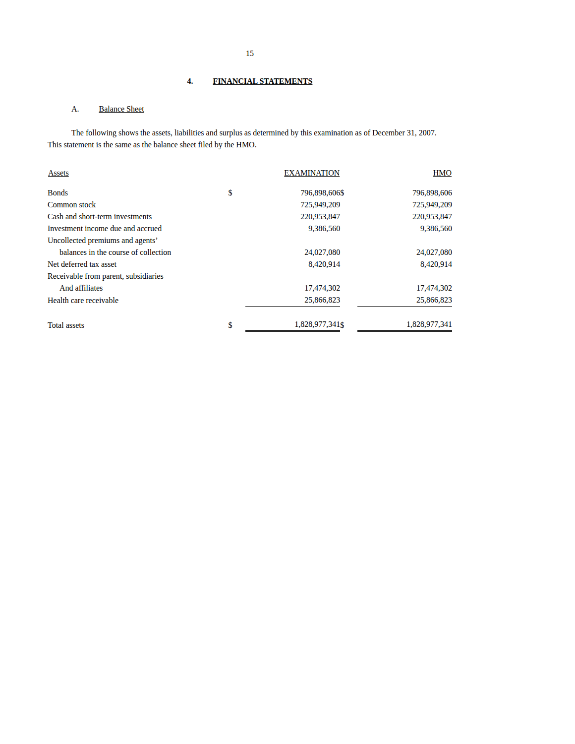15
4. FINANCIAL STATEMENTS
A. Balance Sheet
The following shows the assets, liabilities and surplus as determined by this examination as of December 31, 2007. This statement is the same as the balance sheet filed by the HMO.
| Assets | EXAMINATION | HMO |
| --- | --- | --- |
| Bonds | $ | 796,898,606 | $ | 796,898,606 |
| Common stock | | 725,949,209 | | 725,949,209 |
| Cash and short-term investments | | 220,953,847 | | 220,953,847 |
| Investment income due and accrued | | 9,386,560 | | 9,386,560 |
| Uncollected premiums and agents’ | | | | |
| balances in the course of collection | | 24,027,080 | | 24,027,080 |
| Net deferred tax asset | | 8,420,914 | | 8,420,914 |
| Receivable from parent, subsidiaries | | | | |
| And affiliates | | 17,474,302 | | 17,474,302 |
| Health care receivable | | 25,866,823 | | 25,866,823 |
| Total assets | $ | 1,828,977,341 | $ | 1,828,977,341 |